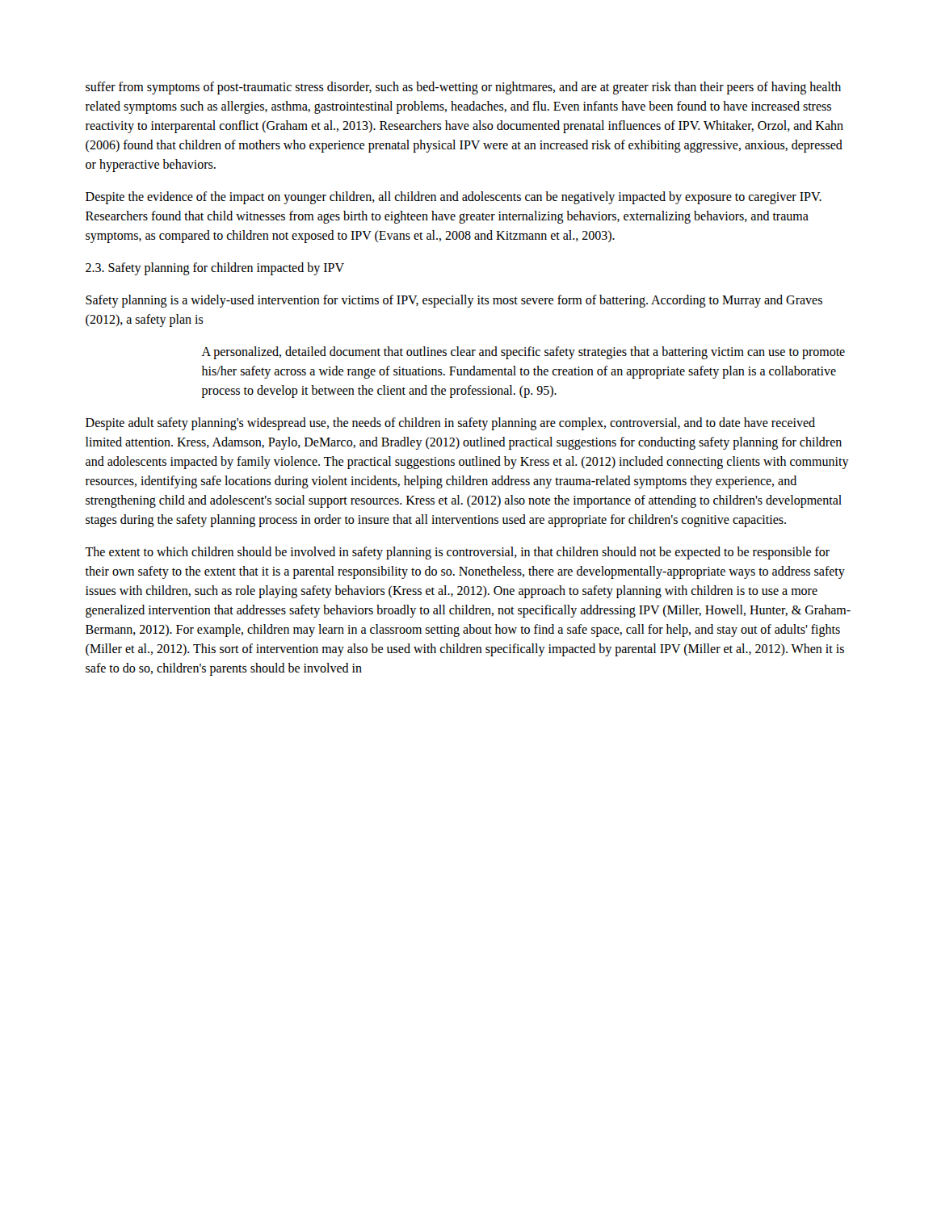suffer from symptoms of post-traumatic stress disorder, such as bed-wetting or nightmares, and are at greater risk than their peers of having health related symptoms such as allergies, asthma, gastrointestinal problems, headaches, and flu. Even infants have been found to have increased stress reactivity to interparental conflict (Graham et al., 2013). Researchers have also documented prenatal influences of IPV. Whitaker, Orzol, and Kahn (2006) found that children of mothers who experience prenatal physical IPV were at an increased risk of exhibiting aggressive, anxious, depressed or hyperactive behaviors.
Despite the evidence of the impact on younger children, all children and adolescents can be negatively impacted by exposure to caregiver IPV. Researchers found that child witnesses from ages birth to eighteen have greater internalizing behaviors, externalizing behaviors, and trauma symptoms, as compared to children not exposed to IPV (Evans et al., 2008 and Kitzmann et al., 2003).
2.3. Safety planning for children impacted by IPV
Safety planning is a widely-used intervention for victims of IPV, especially its most severe form of battering. According to Murray and Graves (2012), a safety plan is
A personalized, detailed document that outlines clear and specific safety strategies that a battering victim can use to promote his/her safety across a wide range of situations. Fundamental to the creation of an appropriate safety plan is a collaborative process to develop it between the client and the professional. (p. 95).
Despite adult safety planning's widespread use, the needs of children in safety planning are complex, controversial, and to date have received limited attention. Kress, Adamson, Paylo, DeMarco, and Bradley (2012) outlined practical suggestions for conducting safety planning for children and adolescents impacted by family violence. The practical suggestions outlined by Kress et al. (2012) included connecting clients with community resources, identifying safe locations during violent incidents, helping children address any trauma-related symptoms they experience, and strengthening child and adolescent's social support resources. Kress et al. (2012) also note the importance of attending to children's developmental stages during the safety planning process in order to insure that all interventions used are appropriate for children's cognitive capacities.
The extent to which children should be involved in safety planning is controversial, in that children should not be expected to be responsible for their own safety to the extent that it is a parental responsibility to do so. Nonetheless, there are developmentally-appropriate ways to address safety issues with children, such as role playing safety behaviors (Kress et al., 2012). One approach to safety planning with children is to use a more generalized intervention that addresses safety behaviors broadly to all children, not specifically addressing IPV (Miller, Howell, Hunter, & Graham-Bermann, 2012). For example, children may learn in a classroom setting about how to find a safe space, call for help, and stay out of adults' fights (Miller et al., 2012). This sort of intervention may also be used with children specifically impacted by parental IPV (Miller et al., 2012). When it is safe to do so, children's parents should be involved in